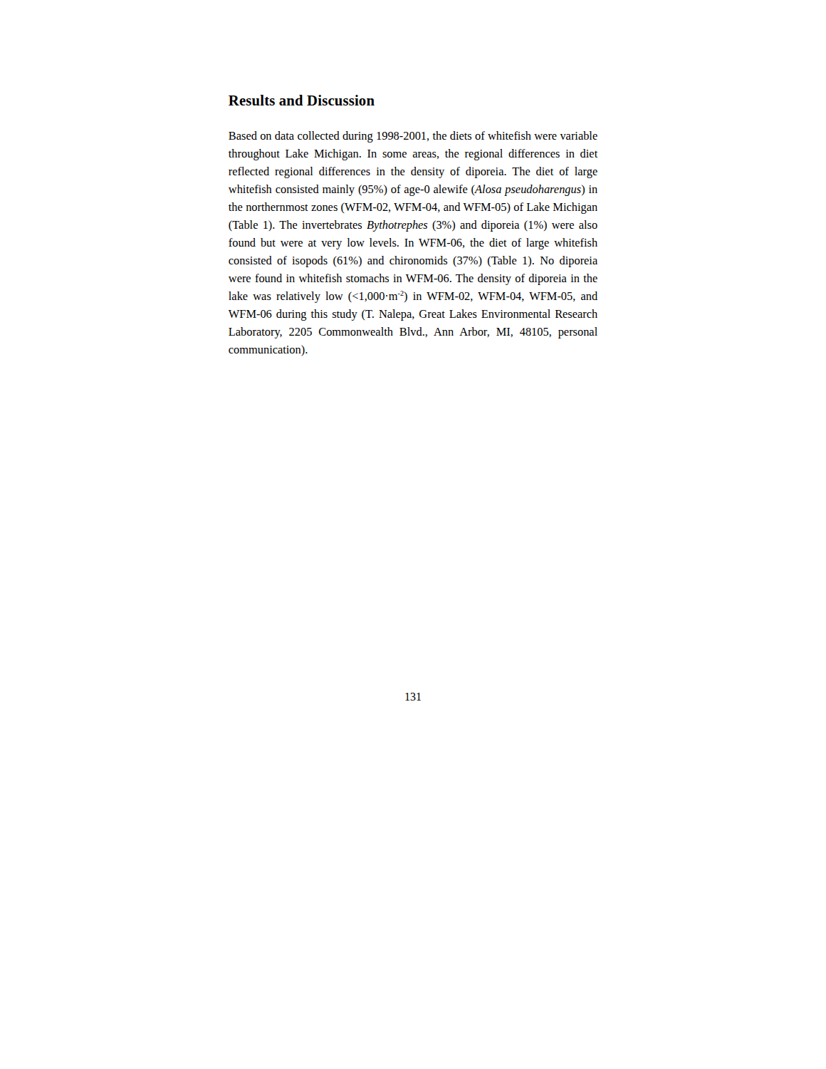Results and Discussion
Based on data collected during 1998-2001, the diets of whitefish were variable throughout Lake Michigan. In some areas, the regional differences in diet reflected regional differences in the density of diporeia. The diet of large whitefish consisted mainly (95%) of age-0 alewife (Alosa pseudoharengus) in the northernmost zones (WFM-02, WFM-04, and WFM-05) of Lake Michigan (Table 1). The invertebrates Bythotrephes (3%) and diporeia (1%) were also found but were at very low levels. In WFM-06, the diet of large whitefish consisted of isopods (61%) and chironomids (37%) (Table 1). No diporeia were found in whitefish stomachs in WFM-06. The density of diporeia in the lake was relatively low (<1,000·m-2) in WFM-02, WFM-04, WFM-05, and WFM-06 during this study (T. Nalepa, Great Lakes Environmental Research Laboratory, 2205 Commonwealth Blvd., Ann Arbor, MI, 48105, personal communication).
131